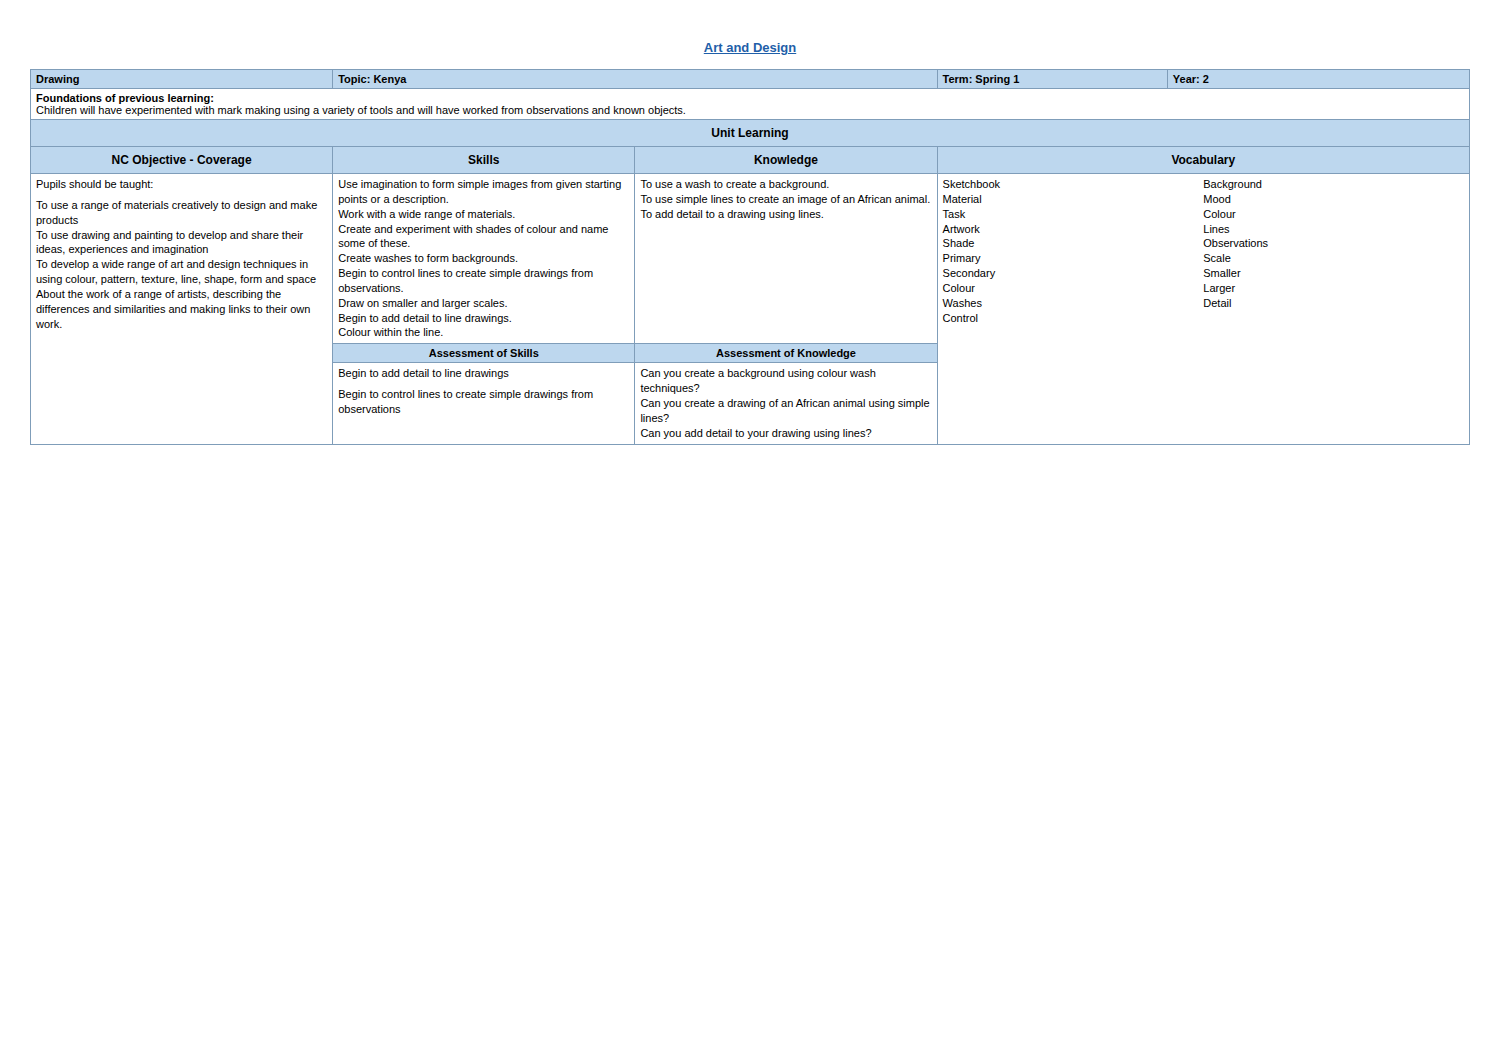Art and Design
| Drawing | Topic: Kenya | Term: Spring 1 | Year: 2 |
| Foundations of previous learning: Children will have experimented with mark making using a variety of tools and will have worked from observations and known objects. |
| Unit Learning |
| NC Objective - Coverage | Skills | Knowledge | Vocabulary |
| Pupils should be taught: To use a range of materials creatively to design and make products To use drawing and painting to develop and share their ideas, experiences and imagination To develop a wide range of art and design techniques in using colour, pattern, texture, line, shape, form and space About the work of a range of artists, describing the differences and similarities and making links to their own work. | Use imagination to form simple images from given starting points or a description. Work with a wide range of materials. Create and experiment with shades of colour and name some of these. Create washes to form backgrounds. Begin to control lines to create simple drawings from observations. Draw on smaller and larger scales. Begin to add detail to line drawings. Colour within the line. | To use a wash to create a background. To use simple lines to create an image of an African animal. To add detail to a drawing using lines. | / Sketchbook Material Task Artwork Shade Primary Secondary Colour Washes Control / Background Mood Colour Lines Observations Scale Smaller Larger Detail / |
| Assessment of Skills | Assessment of Knowledge |
| Begin to add detail to line drawings Begin to control lines to create simple drawings from observations | Can you create a background using colour wash techniques? Can you create a drawing of an African animal using simple lines? Can you add detail to your drawing using lines? |